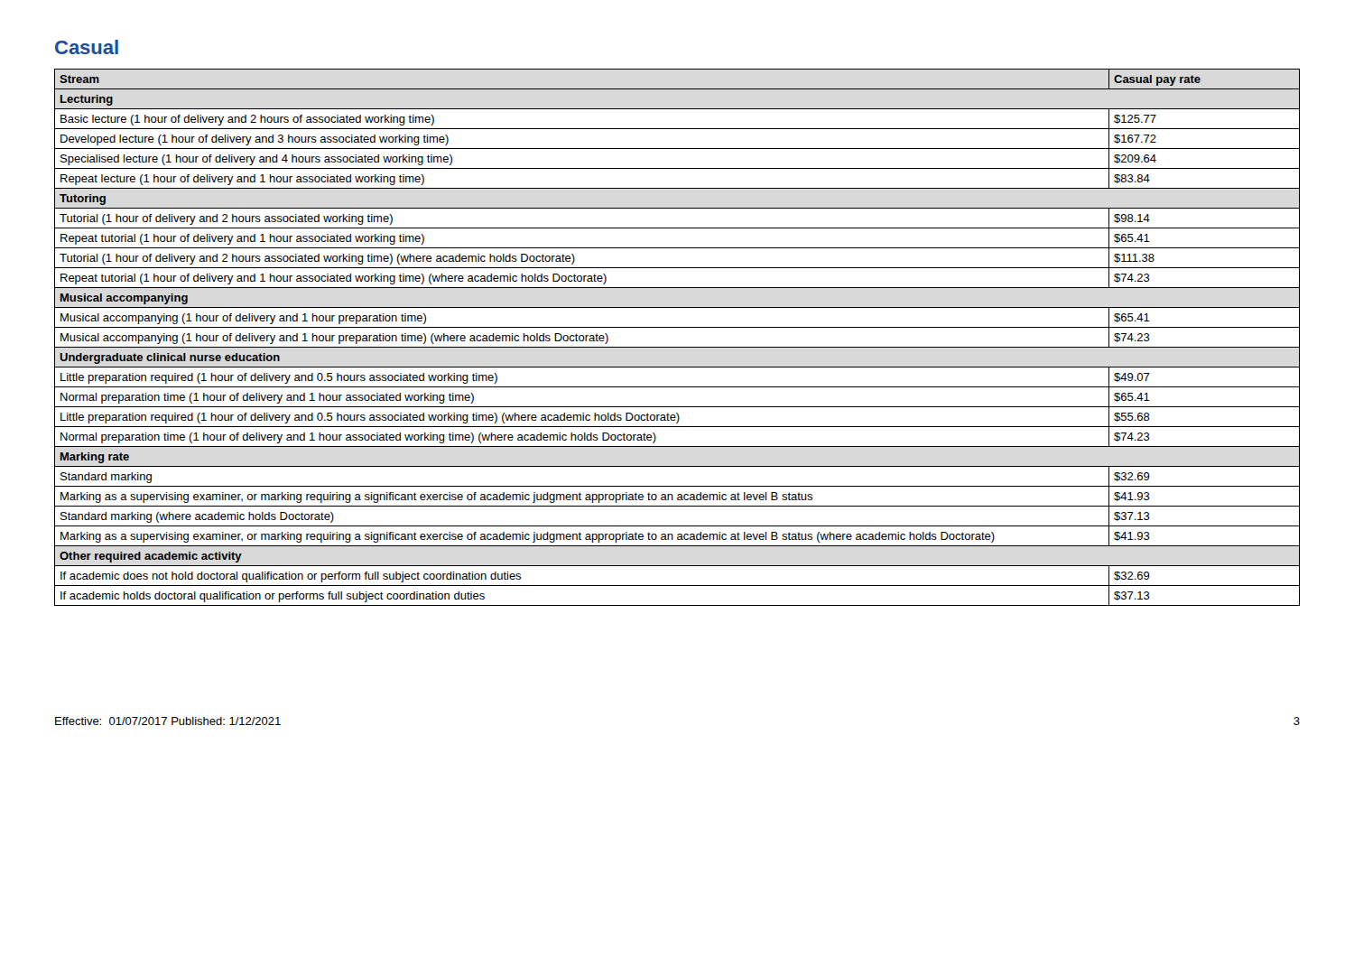Casual
| Stream | Casual pay rate |
| --- | --- |
| Lecturing |
| Basic lecture (1 hour of delivery and 2 hours of associated working time) | $125.77 |
| Developed lecture (1 hour of delivery and 3 hours associated working time) | $167.72 |
| Specialised lecture (1 hour of delivery and 4 hours associated working time) | $209.64 |
| Repeat lecture (1 hour of delivery and 1 hour associated working time) | $83.84 |
| Tutoring |
| Tutorial (1 hour of delivery and 2 hours associated working time) | $98.14 |
| Repeat tutorial (1 hour of delivery and 1 hour associated working time) | $65.41 |
| Tutorial (1 hour of delivery and 2 hours associated working time) (where academic holds Doctorate) | $111.38 |
| Repeat tutorial (1 hour of delivery and 1 hour associated working time) (where academic holds Doctorate) | $74.23 |
| Musical accompanying |
| Musical accompanying (1 hour of delivery and 1 hour preparation time) | $65.41 |
| Musical accompanying (1 hour of delivery and 1 hour preparation time) (where academic holds Doctorate) | $74.23 |
| Undergraduate clinical nurse education |
| Little preparation required (1 hour of delivery and 0.5 hours associated working time) | $49.07 |
| Normal preparation time (1 hour of delivery and 1 hour associated working time) | $65.41 |
| Little preparation required (1 hour of delivery and 0.5 hours associated working time) (where academic holds Doctorate) | $55.68 |
| Normal preparation time (1 hour of delivery and 1 hour associated working time) (where academic holds Doctorate) | $74.23 |
| Marking rate |
| Standard marking | $32.69 |
| Marking as a supervising examiner, or marking requiring a significant exercise of academic judgment appropriate to an academic at level B status | $41.93 |
| Standard marking (where academic holds Doctorate) | $37.13 |
| Marking as a supervising examiner, or marking requiring a significant exercise of academic judgment appropriate to an academic at level B status (where academic holds Doctorate) | $41.93 |
| Other required academic activity |
| If academic does not hold doctoral qualification or perform full subject coordination duties | $32.69 |
| If academic holds doctoral qualification or performs full subject coordination duties | $37.13 |
Effective: 01/07/2017 Published: 1/12/2021
3